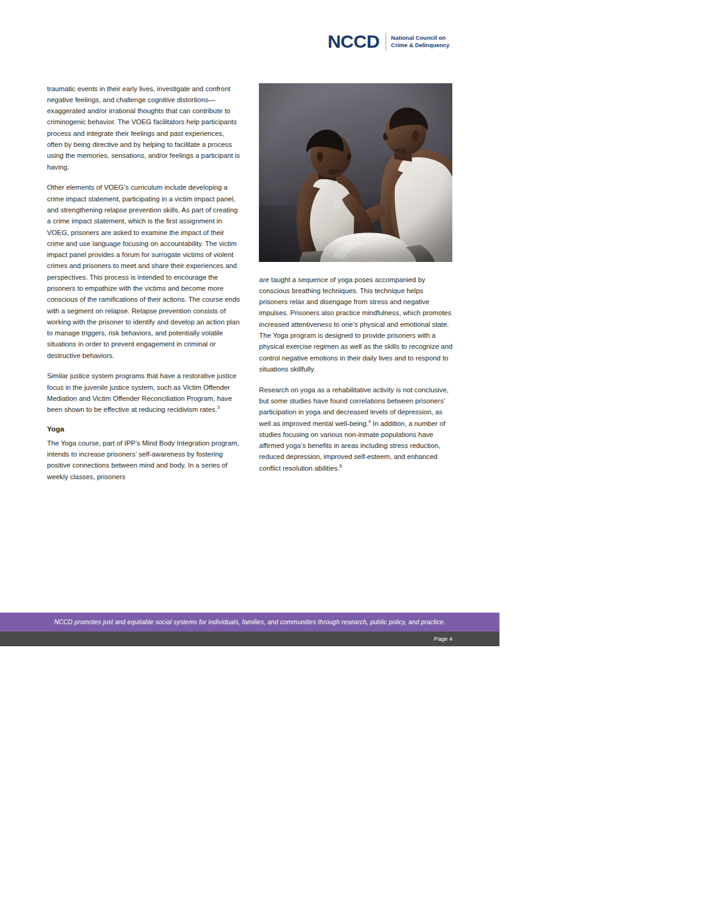NCCD
National Council on
Crime & Delinquency
traumatic events in their early lives, investigate and confront negative feelings, and challenge cognitive distortions—exaggerated and/or irrational thoughts that can contribute to criminogenic behavior. The VOEG facilitators help participants process and integrate their feelings and past experiences, often by being directive and by helping to facilitate a process using the memories, sensations, and/or feelings a participant is having.
Other elements of VOEG’s curriculum include developing a crime impact statement, participating in a victim impact panel, and strengthening relapse prevention skills. As part of creating a crime impact statement, which is the first assignment in VOEG, prisoners are asked to examine the impact of their crime and use language focusing on accountability. The victim impact panel provides a forum for surrogate victims of violent crimes and prisoners to meet and share their experiences and perspectives. This process is intended to encourage the prisoners to empathize with the victims and become more conscious of the ramifications of their actions. The course ends with a segment on relapse. Relapse prevention consists of working with the prisoner to identify and develop an action plan to manage triggers, risk behaviors, and potentially volatile situations in order to prevent engagement in criminal or destructive behaviors.
Similar justice system programs that have a restorative justice focus in the juvenile justice system, such as Victim Offender Mediation and Victim Offender Reconciliation Program, have been shown to be effective at reducing recidivism rates.3
Yoga
The Yoga course, part of IPP’s Mind Body Integration program, intends to increase prisoners’ self-awareness by fostering positive connections between mind and body. In a series of weekly classes, prisoners
are taught a sequence of yoga poses accompanied by conscious breathing techniques. This technique helps prisoners relax and disengage from stress and negative impulses. Prisoners also practice mindfulness, which promotes increased attentiveness to one’s physical and emotional state. The Yoga program is designed to provide prisoners with a physical exercise regimen as well as the skills to recognize and control negative emotions in their daily lives and to respond to situations skillfully.
Research on yoga as a rehabilitative activity is not conclusive, but some studies have found correlations between prisoners’ participation in yoga and decreased levels of depression, as well as improved mental well-being.4 In addition, a number of studies focusing on various non-inmate populations have affirmed yoga’s benefits in areas including stress reduction, reduced depression, improved self-esteem, and enhanced conflict resolution abilities.5
NCCD promotes just and equitable social systems for individuals, families, and communities through research, public policy, and practice.
Page 4